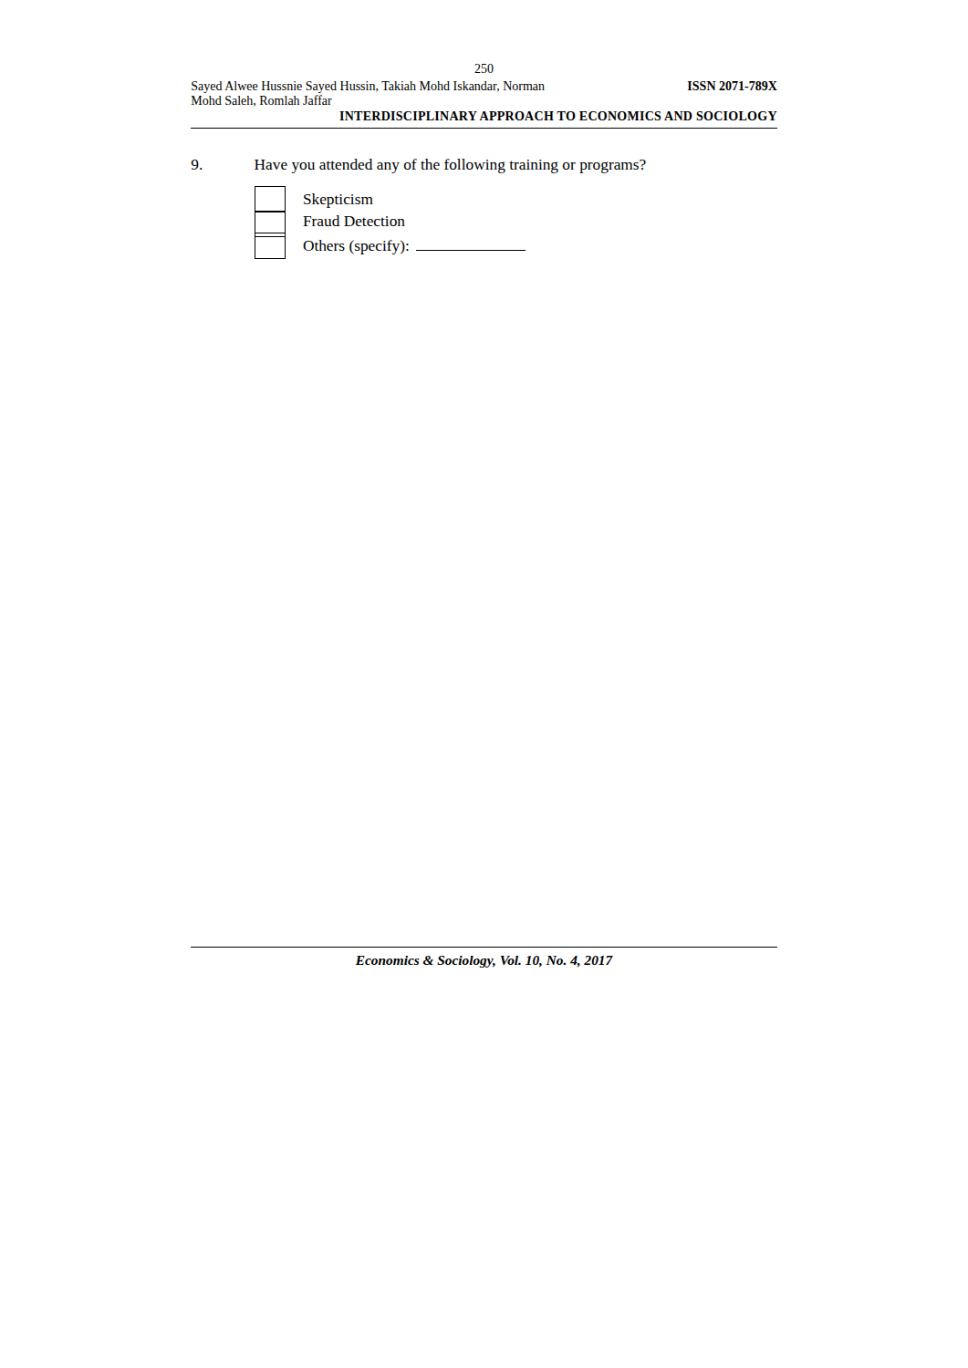250
Sayed Alwee Hussnie Sayed Hussin, Takiah Mohd Iskandar, Norman Mohd Saleh, Romlah Jaffar
ISSN 2071-789X
INTERDISCIPLINARY APPROACH TO ECONOMICS AND SOCIOLOGY
9.
Have you attended any of the following training or programs?
Skepticism
Fraud Detection
Others (specify):
Economics & Sociology, Vol. 10, No. 4, 2017